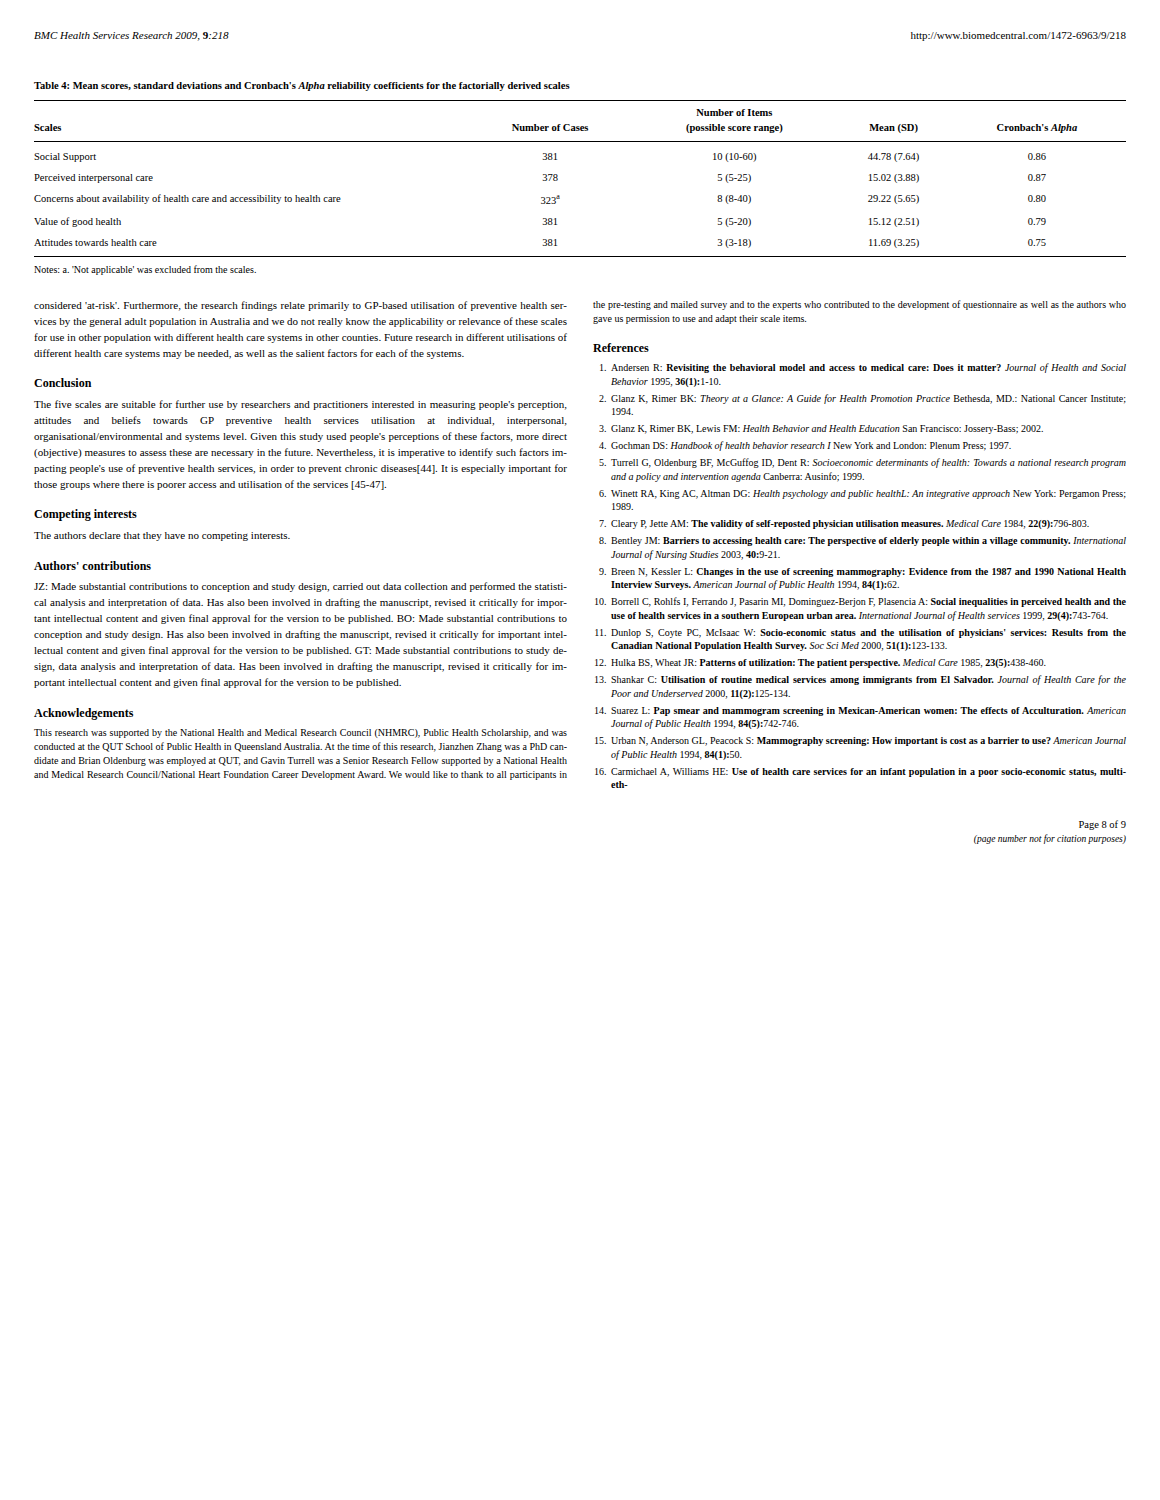BMC Health Services Research 2009, 9:218
http://www.biomedcentral.com/1472-6963/9/218
Table 4: Mean scores, standard deviations and Cronbach's Alpha reliability coefficients for the factorially derived scales
| Scales | Number of Cases | Number of Items (possible score range) | Mean (SD) | Cronbach's Alpha |
| --- | --- | --- | --- | --- |
| Social Support | 381 | 10 (10-60) | 44.78 (7.64) | 0.86 |
| Perceived interpersonal care | 378 | 5 (5-25) | 15.02 (3.88) | 0.87 |
| Concerns about availability of health care and accessibility to health care | 323 a | 8 (8-40) | 29.22 (5.65) | 0.80 |
| Value of good health | 381 | 5 (5-20) | 15.12 (2.51) | 0.79 |
| Attitudes towards health care | 381 | 3 (3-18) | 11.69 (3.25) | 0.75 |
Notes: a. 'Not applicable' was excluded from the scales.
considered 'at-risk'. Furthermore, the research findings relate primarily to GP-based utilisation of preventive health services by the general adult population in Australia and we do not really know the applicability or relevance of these scales for use in other population with different health care systems in other counties. Future research in different utilisations of different health care systems may be needed, as well as the salient factors for each of the systems.
Conclusion
The five scales are suitable for further use by researchers and practitioners interested in measuring people's perception, attitudes and beliefs towards GP preventive health services utilisation at individual, interpersonal, organisational/environmental and systems level. Given this study used people's perceptions of these factors, more direct (objective) measures to assess these are necessary in the future. Nevertheless, it is imperative to identify such factors impacting people's use of preventive health services, in order to prevent chronic diseases[44]. It is especially important for those groups where there is poorer access and utilisation of the services [45-47].
Competing interests
The authors declare that they have no competing interests.
Authors' contributions
JZ: Made substantial contributions to conception and study design, carried out data collection and performed the statistical analysis and interpretation of data. Has also been involved in drafting the manuscript, revised it critically for important intellectual content and given final approval for the version to be published. BO: Made substantial contributions to conception and study design. Has also been involved in drafting the manuscript, revised it critically for important intellectual content and given final approval for the version to be published. GT: Made substantial contributions to study design, data analysis and interpretation of data. Has been involved in drafting the manuscript, revised it critically for important intellectual content and given final approval for the version to be published.
Acknowledgements
This research was supported by the National Health and Medical Research Council (NHMRC), Public Health Scholarship, and was conducted at the QUT School of Public Health in Queensland Australia. At the time of this research, Jianzhen Zhang was a PhD candidate and Brian Oldenburg was employed at QUT, and Gavin Turrell was a Senior Research Fellow supported by a National Health and Medical Research Council/National Heart Foundation Career Development Award. We would like to thank to all participants in the pre-testing and mailed survey and to the experts who contributed to the development of questionnaire as well as the authors who gave us permission to use and adapt their scale items.
References
Andersen R: Revisiting the behavioral model and access to medical care: Does it matter? Journal of Health and Social Behavior 1995, 36(1): 1-10.
Glanz K, Rimer BK: Theory at a Glance: A Guide for Health Promotion Practice Bethesda, MD.: National Cancer Institute; 1994.
Glanz K, Rimer BK, Lewis FM: Health Behavior and Health Education San Francisco: Jossery-Bass; 2002.
Gochman DS: Handbook of health behavior research I New York and London: Plenum Press; 1997.
Turrell G, Oldenburg BF, McGuffog ID, Dent R: Socioeconomic determinants of health: Towards a national research program and a policy and intervention agenda Canberra: Ausinfo; 1999.
Winett RA, King AC, Altman DG: Health psychology and public healthL: An integrative approach New York: Pergamon Press; 1989.
Cleary P, Jette AM: The validity of self-reposted physician utilisation measures. Medical Care 1984, 22(9): 796-803.
Bentley JM: Barriers to accessing health care: The perspective of elderly people within a village community. International Journal of Nursing Studies 2003, 40: 9-21.
Breen N, Kessler L: Changes in the use of screening mammography: Evidence from the 1987 and 1990 National Health Interview Surveys. American Journal of Public Health 1994, 84(1): 62.
Borrell C, Rohlfs I, Ferrando J, Pasarin MI, Dominguez-Berjon F, Plasencia A: Social inequalities in perceived health and the use of health services in a southern European urban area. International Journal of Health services 1999, 29(4): 743-764.
Dunlop S, Coyte PC, McIsaac W: Socio-economic status and the utilisation of physicians' services: Results from the Canadian National Population Health Survey. Soc Sci Med 2000, 51(1): 123-133.
Hulka BS, Wheat JR: Patterns of utilization: The patient perspective. Medical Care 1985, 23(5): 438-460.
Shankar C: Utilisation of routine medical services among immigrants from El Salvador. Journal of Health Care for the Poor and Underserved 2000, 11(2): 125-134.
Suarez L: Pap smear and mammogram screening in Mexican-American women: The effects of Acculturation. American Journal of Public Health 1994, 84(5): 742-746.
Urban N, Anderson GL, Peacock S: Mammography screening: How important is cost as a barrier to use? American Journal of Public Health 1994, 84(1): 50.
Carmichael A, Williams HE: Use of health care services for an infant population in a poor socio-economic status, multi-eth-
Page 8 of 9
(page number not for citation purposes)